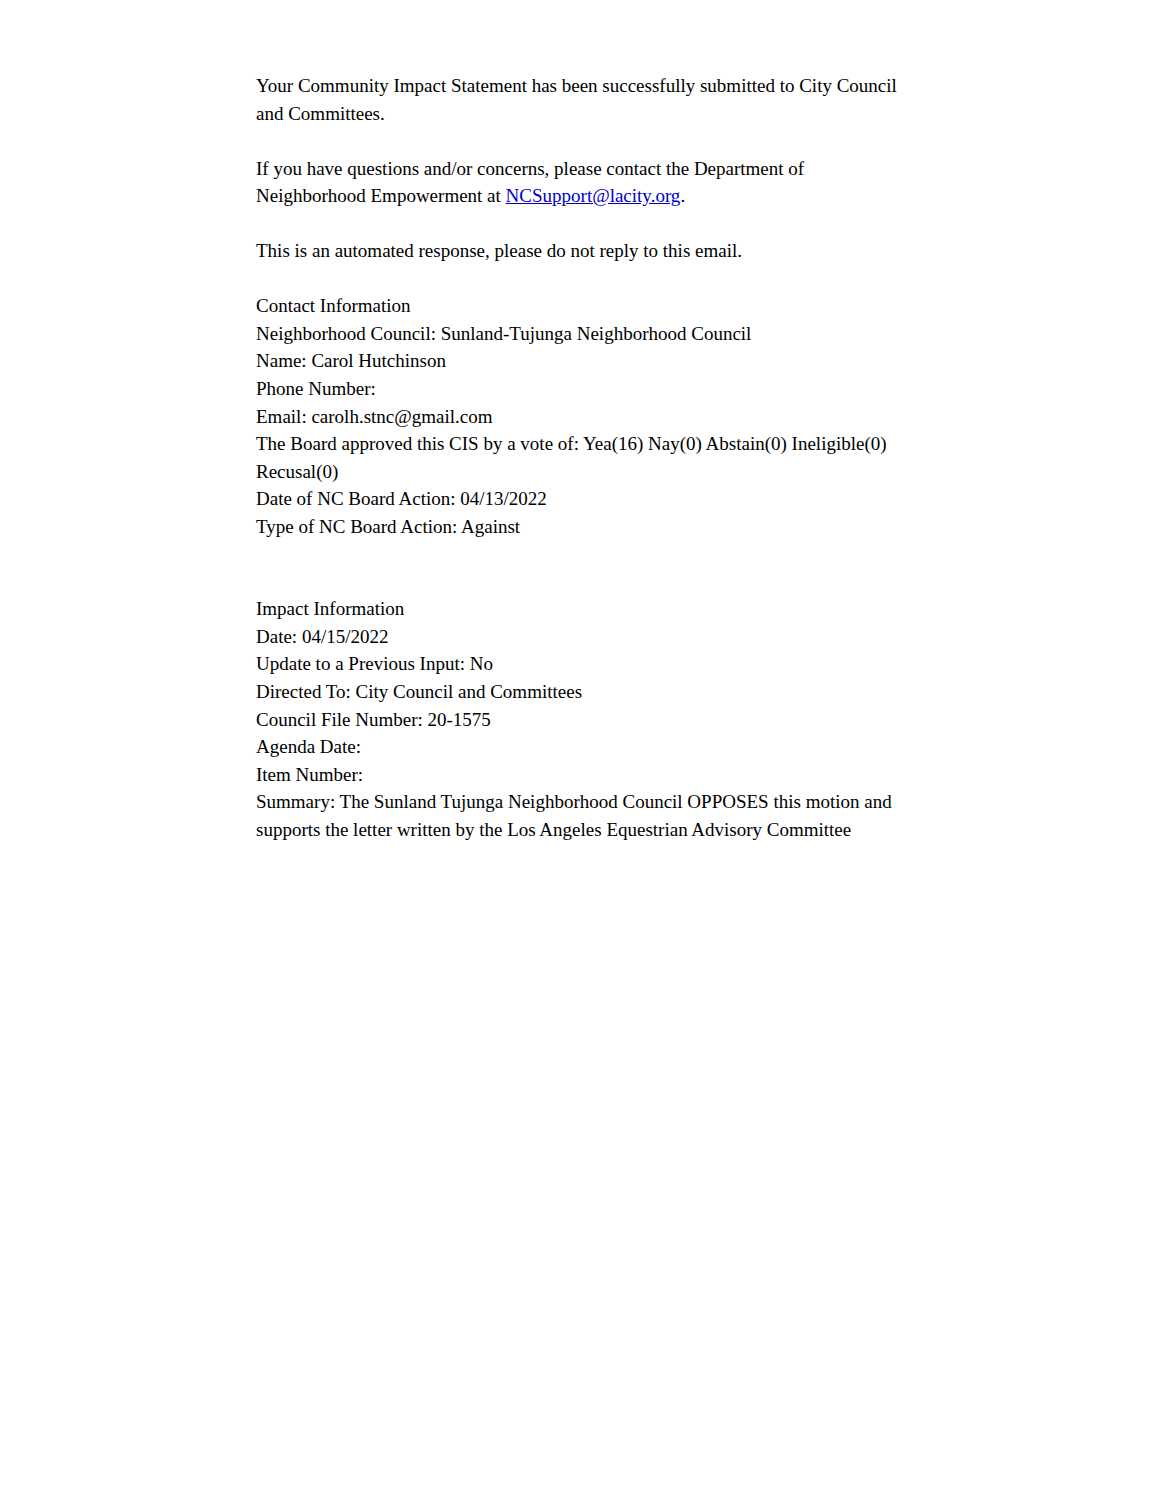Your Community Impact Statement has been successfully submitted to City Council and Committees.
If you have questions and/or concerns, please contact the Department of Neighborhood Empowerment at NCSupport@lacity.org.
This is an automated response, please do not reply to this email.
Contact Information
Neighborhood Council: Sunland-Tujunga Neighborhood Council
Name: Carol Hutchinson
Phone Number:
Email: carolh.stnc@gmail.com
The Board approved this CIS by a vote of: Yea(16) Nay(0) Abstain(0) Ineligible(0) Recusal(0)
Date of NC Board Action: 04/13/2022
Type of NC Board Action: Against
Impact Information
Date: 04/15/2022
Update to a Previous Input: No
Directed To: City Council and Committees
Council File Number: 20-1575
Agenda Date:
Item Number:
Summary: The Sunland Tujunga Neighborhood Council OPPOSES this motion and supports the letter written by the Los Angeles Equestrian Advisory Committee